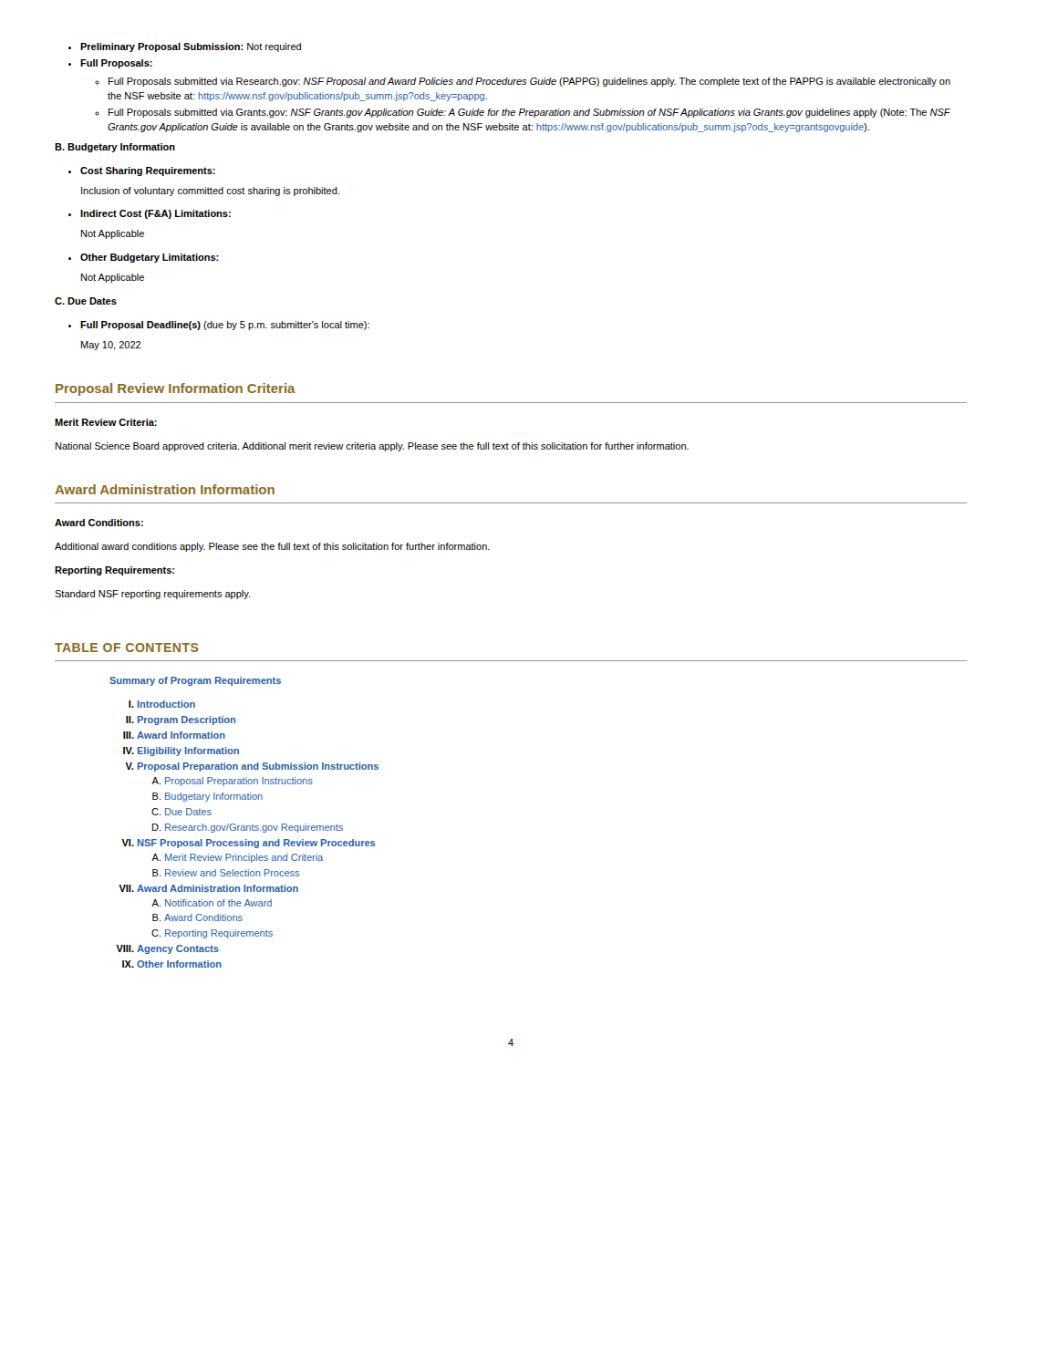Preliminary Proposal Submission: Not required
Full Proposals:
Full Proposals submitted via Research.gov: NSF Proposal and Award Policies and Procedures Guide (PAPPG) guidelines apply. The complete text of the PAPPG is available electronically on the NSF website at: https://www.nsf.gov/publications/pub_summ.jsp?ods_key=pappg.
Full Proposals submitted via Grants.gov: NSF Grants.gov Application Guide: A Guide for the Preparation and Submission of NSF Applications via Grants.gov guidelines apply (Note: The NSF Grants.gov Application Guide is available on the Grants.gov website and on the NSF website at: https://www.nsf.gov/publications/pub_summ.jsp?ods_key=grantsgovguide).
B. Budgetary Information
Cost Sharing Requirements:
Inclusion of voluntary committed cost sharing is prohibited.
Indirect Cost (F&A) Limitations:
Not Applicable
Other Budgetary Limitations:
Not Applicable
C. Due Dates
Full Proposal Deadline(s) (due by 5 p.m. submitter's local time):
May 10, 2022
Proposal Review Information Criteria
Merit Review Criteria:
National Science Board approved criteria. Additional merit review criteria apply. Please see the full text of this solicitation for further information.
Award Administration Information
Award Conditions:
Additional award conditions apply. Please see the full text of this solicitation for further information.
Reporting Requirements:
Standard NSF reporting requirements apply.
TABLE OF CONTENTS
Summary of Program Requirements
Introduction
Program Description
Award Information
Eligibility Information
Proposal Preparation and Submission Instructions
Proposal Preparation Instructions
Budgetary Information
Due Dates
Research.gov/Grants.gov Requirements
NSF Proposal Processing and Review Procedures
Merit Review Principles and Criteria
Review and Selection Process
Award Administration Information
Notification of the Award
Award Conditions
Reporting Requirements
Agency Contacts
Other Information
4